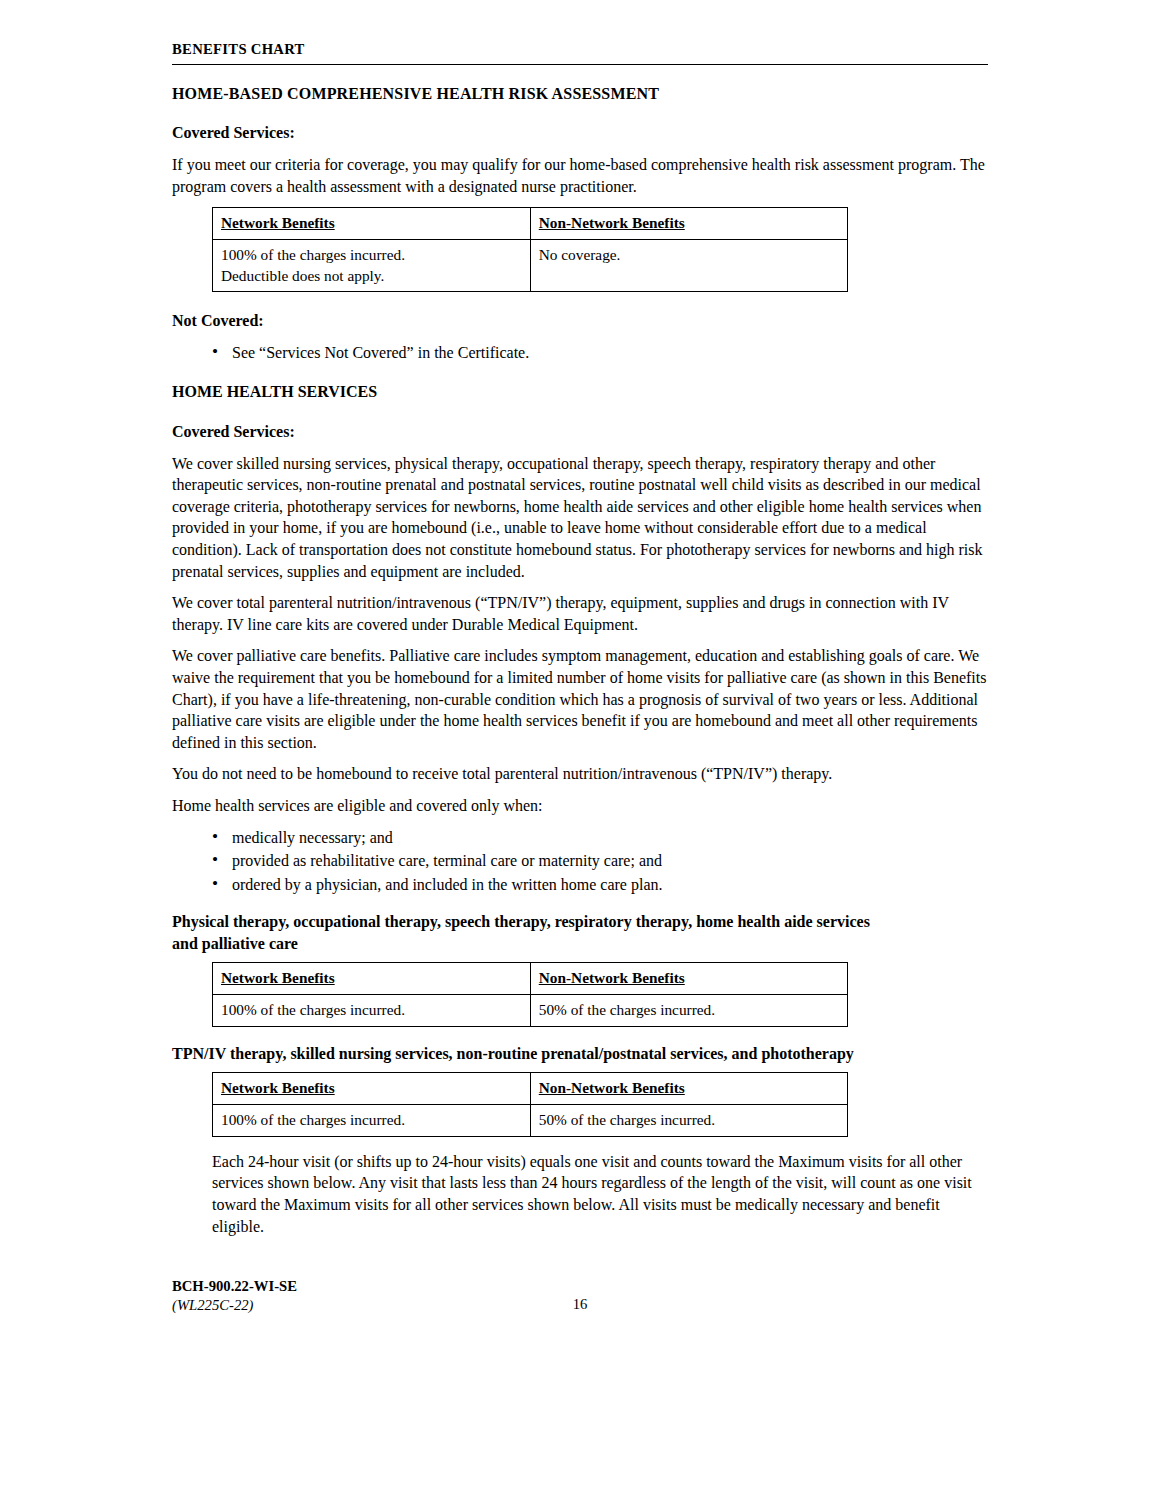BENEFITS CHART
HOME-BASED COMPREHENSIVE HEALTH RISK ASSESSMENT
Covered Services:
If you meet our criteria for coverage, you may qualify for our home-based comprehensive health risk assessment program. The program covers a health assessment with a designated nurse practitioner.
| Network Benefits | Non-Network Benefits |
| 100% of the charges incurred. Deductible does not apply. | No coverage. |
Not Covered:
See “Services Not Covered” in the Certificate.
HOME HEALTH SERVICES
Covered Services:
We cover skilled nursing services, physical therapy, occupational therapy, speech therapy, respiratory therapy and other therapeutic services, non-routine prenatal and postnatal services, routine postnatal well child visits as described in our medical coverage criteria, phototherapy services for newborns, home health aide services and other eligible home health services when provided in your home, if you are homebound (i.e., unable to leave home without considerable effort due to a medical condition). Lack of transportation does not constitute homebound status. For phototherapy services for newborns and high risk prenatal services, supplies and equipment are included.
We cover total parenteral nutrition/intravenous (“TPN/IV”) therapy, equipment, supplies and drugs in connection with IV therapy. IV line care kits are covered under Durable Medical Equipment.
We cover palliative care benefits. Palliative care includes symptom management, education and establishing goals of care. We waive the requirement that you be homebound for a limited number of home visits for palliative care (as shown in this Benefits Chart), if you have a life-threatening, non-curable condition which has a prognosis of survival of two years or less. Additional palliative care visits are eligible under the home health services benefit if you are homebound and meet all other requirements defined in this section.
You do not need to be homebound to receive total parenteral nutrition/intravenous (“TPN/IV”) therapy.
Home health services are eligible and covered only when:
medically necessary; and
provided as rehabilitative care, terminal care or maternity care; and
ordered by a physician, and included in the written home care plan.
Physical therapy, occupational therapy, speech therapy, respiratory therapy, home health aide services
and palliative care
| Network Benefits | Non-Network Benefits |
| 100% of the charges incurred. | 50% of the charges incurred. |
TPN/IV therapy, skilled nursing services, non-routine prenatal/postnatal services, and phototherapy
| Network Benefits | Non-Network Benefits |
| 100% of the charges incurred. | 50% of the charges incurred. |
Each 24-hour visit (or shifts up to 24-hour visits) equals one visit and counts toward the Maximum visits for all other services shown below. Any visit that lasts less than 24 hours regardless of the length of the visit, will count as one visit toward the Maximum visits for all other services shown below. All visits must be medically necessary and benefit eligible.
BCH-900.22-WI-SE
(WL225C-22)
16